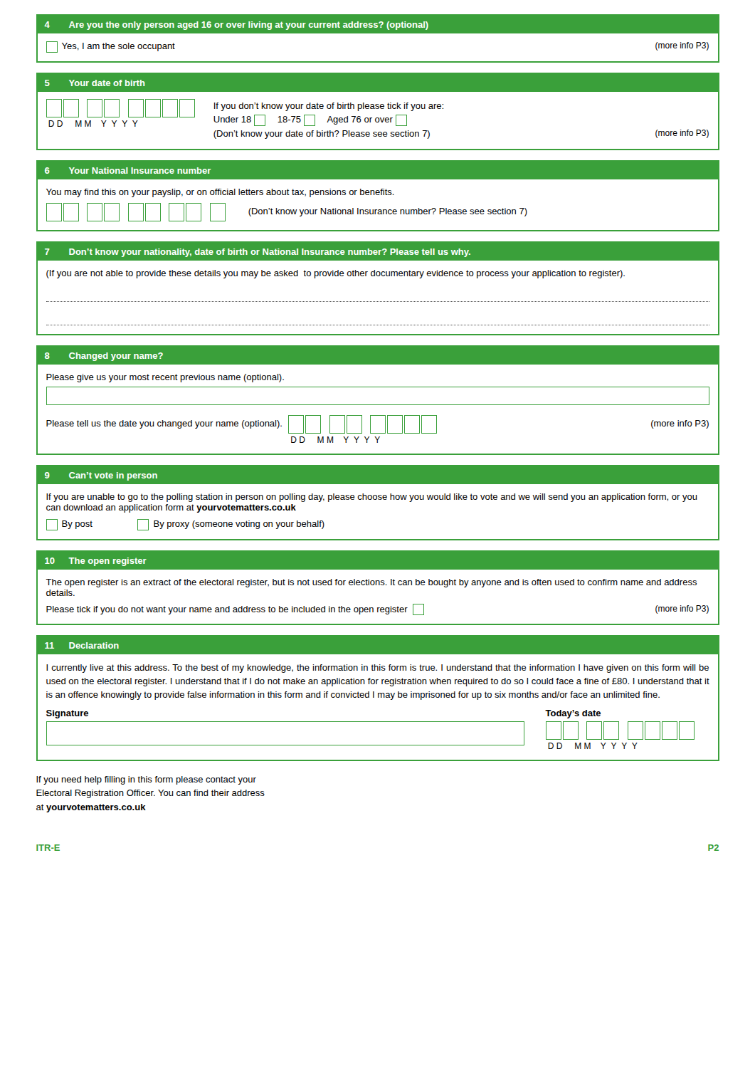4
Are you the only person aged 16 or over living at your current address? (optional)
Yes, I am the sole occupant (more info P3)
5
Your date of birth
D D M M Y Y Y Y
If you don’t know your date of birth please tick if you are:
Under 18 18-75 Aged 76 or over
(Don’t know your date of birth? Please see section 7) (more info P3)
6
Your National Insurance number
You may find this on your payslip, or on official letters about tax, pensions or benefits.
(Don’t know your National Insurance number? Please see section 7)
7
Don’t know your nationality, date of birth or National Insurance number? Please tell us why.
(If you are not able to provide these details you may be asked to provide other documentary evidence to process your application to register).
8
Changed your name?
Please give us your most recent previous name (optional).
Please tell us the date you changed your name (optional).
D D M M Y Y Y Y
(more info P3)
9
Can’t vote in person
If you are unable to go to the polling station in person on polling day, please choose how you would like to vote and we will send you an application form, or you can download an application form at yourvotematters.co.uk
By post By proxy (someone voting on your behalf)
10
The open register
The open register is an extract of the electoral register, but is not used for elections. It can be bought by anyone and is often used to confirm name and address details.
Please tick if you do not want your name and address to be included in the open register (more info P3)
11
Declaration
I currently live at this address. To the best of my knowledge, the information in this form is true. I understand that the information I have given on this form will be used on the electoral register. I understand that if I do not make an application for registration when required to do so I could face a fine of £80. I understand that it is an offence knowingly to provide false information in this form and if convicted I may be imprisoned for up to six months and/or face an unlimited fine.
Signature
Today’s date
D D M M Y Y Y Y
If you need help filling in this form please contact your
Electoral Registration Officer. You can find their address
at yourvotematters.co.uk
ITR-E
P2